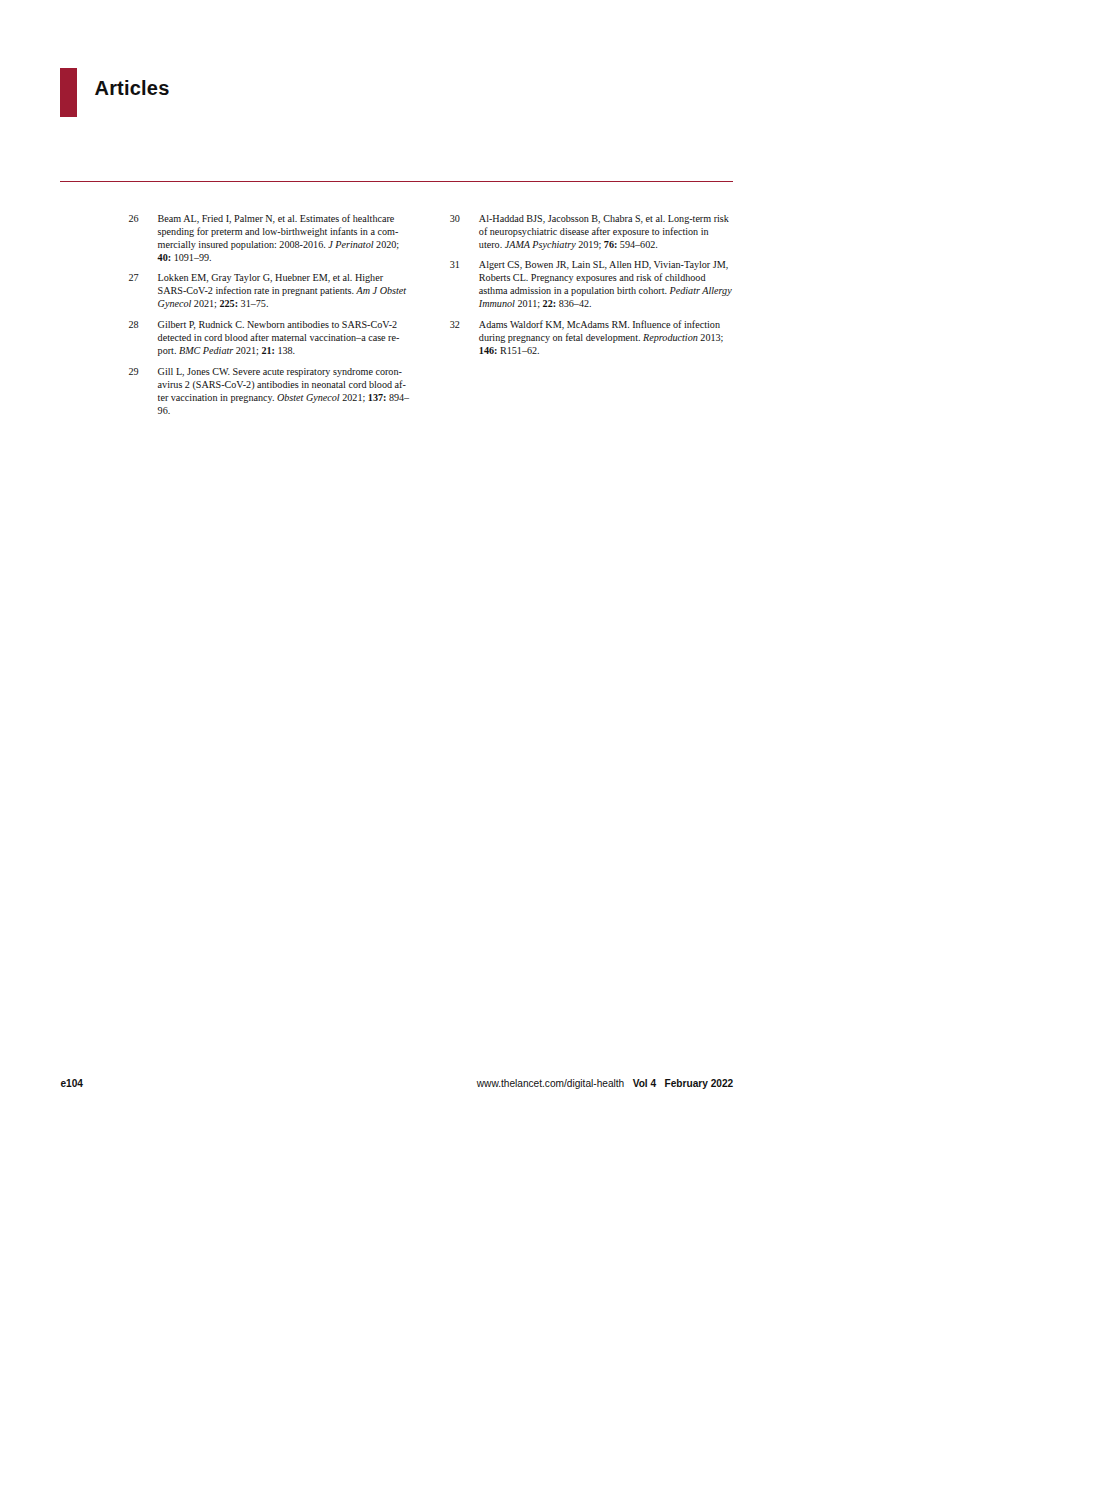Articles
26
Beam AL, Fried I, Palmer N, et al. Estimates of healthcare spending for preterm and low-birthweight infants in a commercially insured population: 2008-2016. J Perinatol 2020; 40: 1091–99.
27
Lokken EM, Gray Taylor G, Huebner EM, et al. Higher SARS-CoV-2 infection rate in pregnant patients. Am J Obstet Gynecol 2021; 225: 31–75.
28
Gilbert P, Rudnick C. Newborn antibodies to SARS-CoV-2 detected in cord blood after maternal vaccination–a case report. BMC Pediatr 2021; 21: 138.
29
Gill L, Jones CW. Severe acute respiratory syndrome coronavirus 2 (SARS-CoV-2) antibodies in neonatal cord blood after vaccination in pregnancy. Obstet Gynecol 2021; 137: 894–96.
30
Al-Haddad BJS, Jacobsson B, Chabra S, et al. Long-term risk of neuropsychiatric disease after exposure to infection in utero. JAMA Psychiatry 2019; 76: 594–602.
31
Algert CS, Bowen JR, Lain SL, Allen HD, Vivian-Taylor JM, Roberts CL. Pregnancy exposures and risk of childhood asthma admission in a population birth cohort. Pediatr Allergy Immunol 2011; 22: 836–42.
32
Adams Waldorf KM, McAdams RM. Influence of infection during pregnancy on fetal development. Reproduction 2013; 146: R151–62.
e104
www.thelancet.com/digital-health Vol 4 February 2022